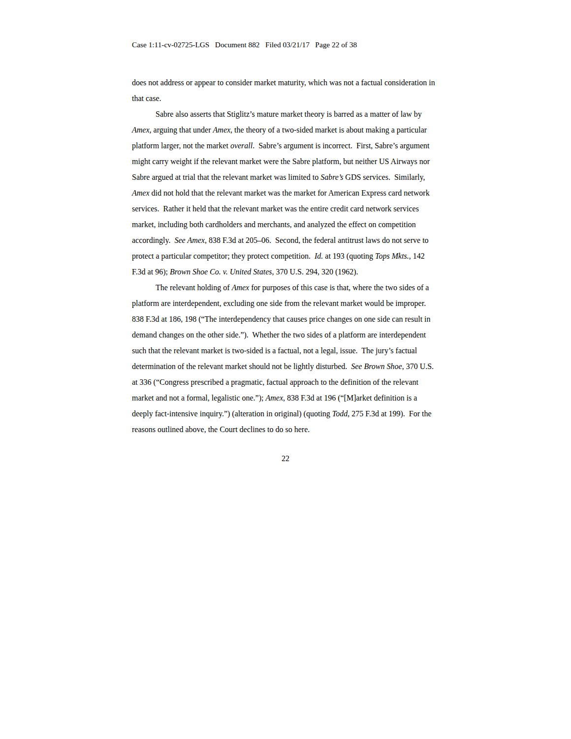Case 1:11-cv-02725-LGS Document 882 Filed 03/21/17 Page 22 of 38
does not address or appear to consider market maturity, which was not a factual consideration in that case.
Sabre also asserts that Stiglitz’s mature market theory is barred as a matter of law by Amex, arguing that under Amex, the theory of a two-sided market is about making a particular platform larger, not the market overall. Sabre’s argument is incorrect. First, Sabre’s argument might carry weight if the relevant market were the Sabre platform, but neither US Airways nor Sabre argued at trial that the relevant market was limited to Sabre’s GDS services. Similarly, Amex did not hold that the relevant market was the market for American Express card network services. Rather it held that the relevant market was the entire credit card network services market, including both cardholders and merchants, and analyzed the effect on competition accordingly. See Amex, 838 F.3d at 205–06. Second, the federal antitrust laws do not serve to protect a particular competitor; they protect competition. Id. at 193 (quoting Tops Mkts., 142 F.3d at 96); Brown Shoe Co. v. United States, 370 U.S. 294, 320 (1962).
The relevant holding of Amex for purposes of this case is that, where the two sides of a platform are interdependent, excluding one side from the relevant market would be improper. 838 F.3d at 186, 198 (“The interdependency that causes price changes on one side can result in demand changes on the other side.”). Whether the two sides of a platform are interdependent such that the relevant market is two-sided is a factual, not a legal, issue. The jury’s factual determination of the relevant market should not be lightly disturbed. See Brown Shoe, 370 U.S. at 336 (“Congress prescribed a pragmatic, factual approach to the definition of the relevant market and not a formal, legalistic one.”); Amex, 838 F.3d at 196 (“[M]arket definition is a deeply fact-intensive inquiry.”) (alteration in original) (quoting Todd, 275 F.3d at 199). For the reasons outlined above, the Court declines to do so here.
22